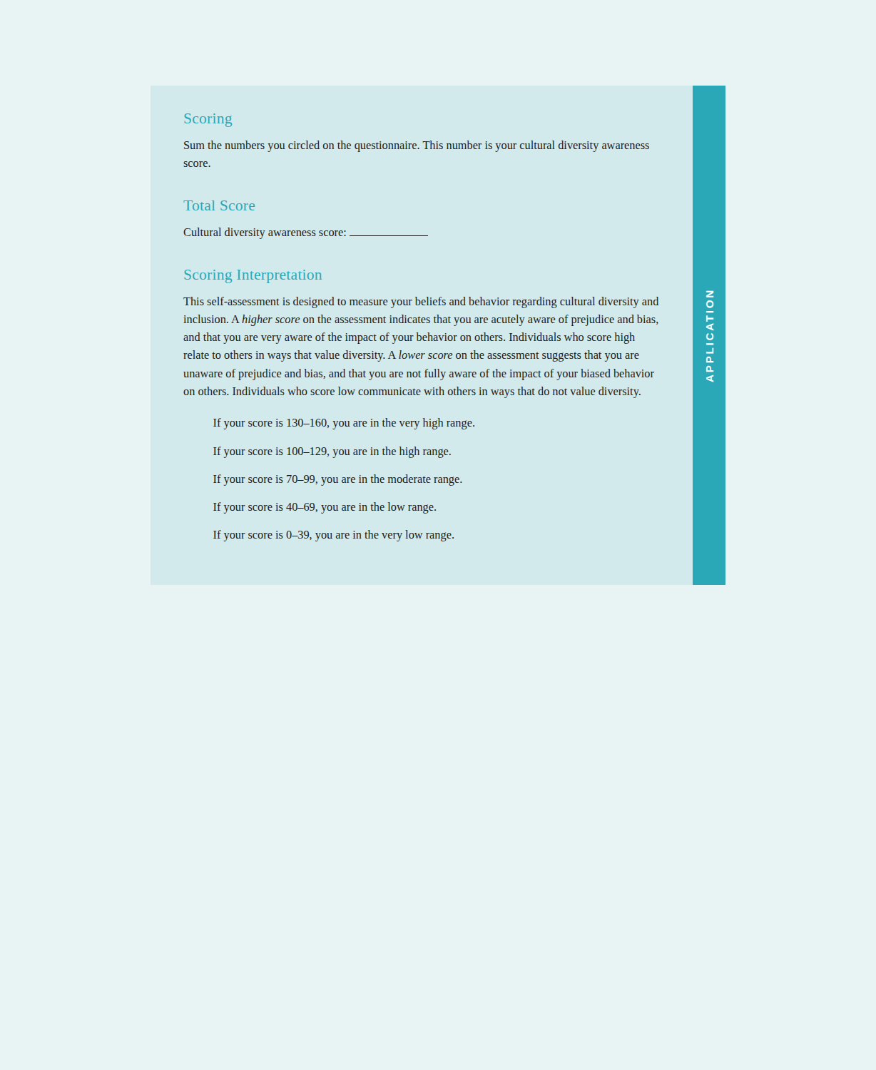Scoring
Sum the numbers you circled on the questionnaire. This number is your cultural diversity awareness score.
Total Score
Cultural diversity awareness score:
Scoring Interpretation
This self-assessment is designed to measure your beliefs and behavior regarding cultural diversity and inclusion. A higher score on the assessment indicates that you are acutely aware of prejudice and bias, and that you are very aware of the impact of your behavior on others. Individuals who score high relate to others in ways that value diversity. A lower score on the assessment suggests that you are unaware of prejudice and bias, and that you are not fully aware of the impact of your biased behavior on others. Individuals who score low communicate with others in ways that do not value diversity.
If your score is 130–160, you are in the very high range.
If your score is 100–129, you are in the high range.
If your score is 70–99, you are in the moderate range.
If your score is 40–69, you are in the low range.
If your score is 0–39, you are in the very low range.
Application